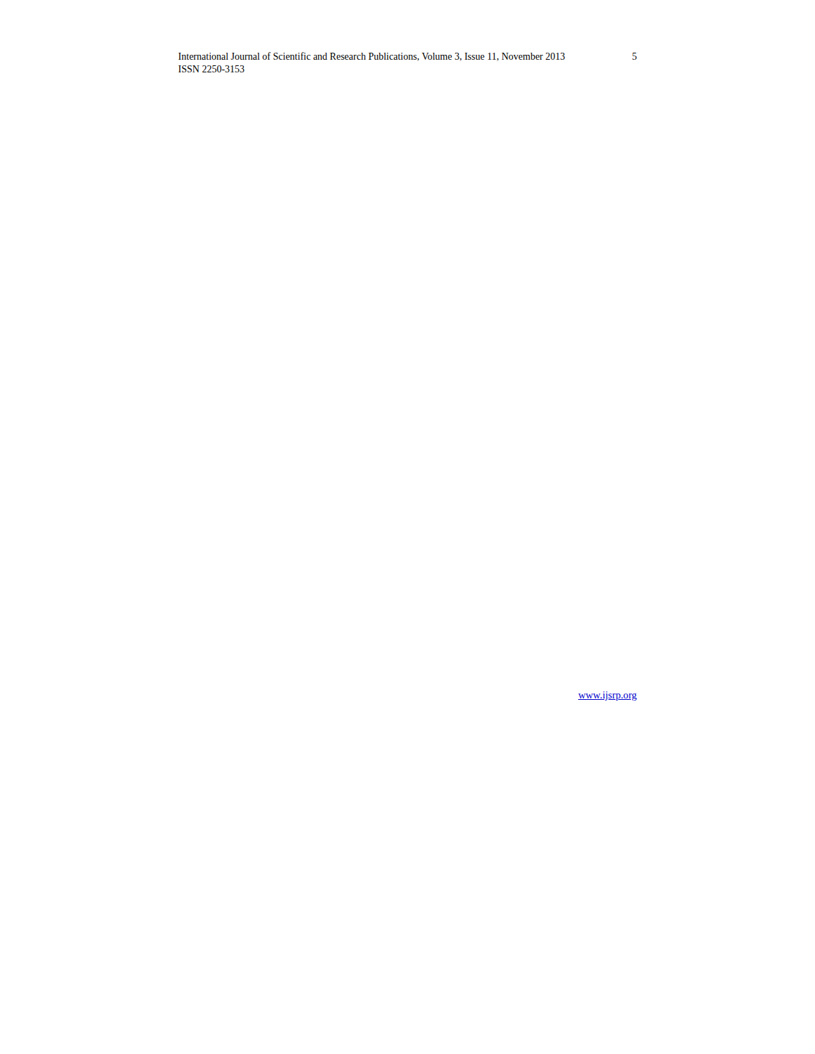International Journal of Scientific and Research Publications, Volume 3, Issue 11, November 2013
ISSN 2250-3153
5
www.ijsrp.org